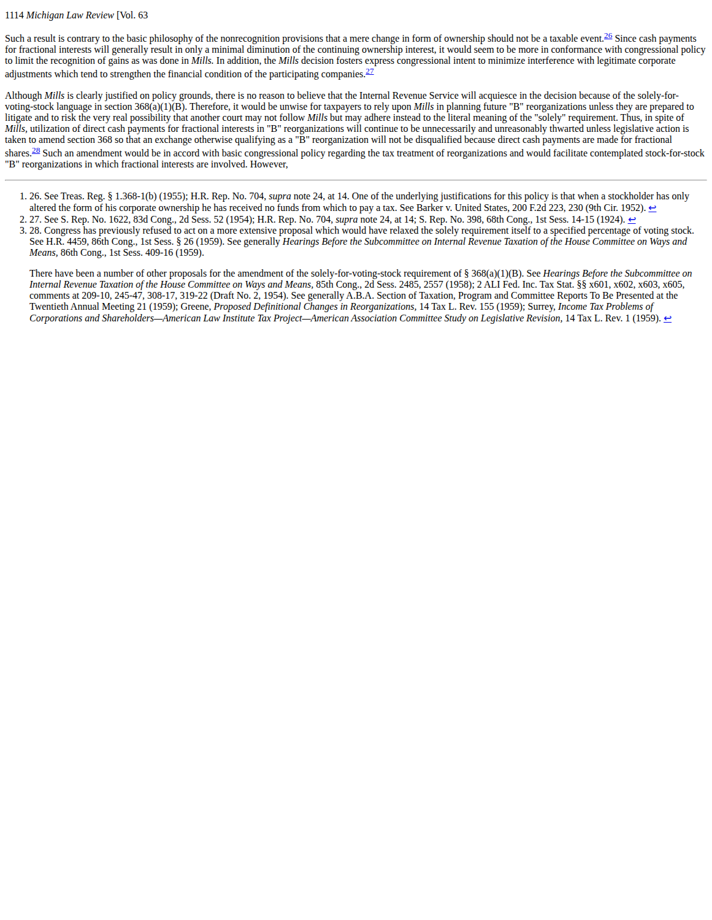1114 Michigan Law Review [Vol. 63
Such a result is contrary to the basic philosophy of the nonrecognition provisions that a mere change in form of ownership should not be a taxable event.26 Since cash payments for fractional interests will generally result in only a minimal diminution of the continuing ownership interest, it would seem to be more in conformance with congressional policy to limit the recognition of gains as was done in Mills. In addition, the Mills decision fosters express congressional intent to minimize interference with legitimate corporate adjustments which tend to strengthen the financial condition of the participating companies.27
Although Mills is clearly justified on policy grounds, there is no reason to believe that the Internal Revenue Service will acquiesce in the decision because of the solely-for-voting-stock language in section 368(a)(1)(B). Therefore, it would be unwise for taxpayers to rely upon Mills in planning future "B" reorganizations unless they are prepared to litigate and to risk the very real possibility that another court may not follow Mills but may adhere instead to the literal meaning of the "solely" requirement. Thus, in spite of Mills, utilization of direct cash payments for fractional interests in "B" reorganizations will continue to be unnecessarily and unreasonably thwarted unless legislative action is taken to amend section 368 so that an exchange otherwise qualifying as a "B" reorganization will not be disqualified because direct cash payments are made for fractional shares.28 Such an amendment would be in accord with basic congressional policy regarding the tax treatment of reorganizations and would facilitate contemplated stock-for-stock "B" reorganizations in which fractional interests are involved. However,
26. See Treas. Reg. § 1.368-1(b) (1955); H.R. Rep. No. 704, supra note 24, at 14. One of the underlying justifications for this policy is that when a stockholder has only altered the form of his corporate ownership he has received no funds from which to pay a tax. See Barker v. United States, 200 F.2d 223, 230 (9th Cir. 1952). ↩
27. See S. Rep. No. 1622, 83d Cong., 2d Sess. 52 (1954); H.R. Rep. No. 704, supra note 24, at 14; S. Rep. No. 398, 68th Cong., 1st Sess. 14-15 (1924). ↩
28. Congress has previously refused to act on a more extensive proposal which would have relaxed the solely requirement itself to a specified percentage of voting stock. See H.R. 4459, 86th Cong., 1st Sess. § 26 (1959). See generally Hearings Before the Subcommittee on Internal Revenue Taxation of the House Committee on Ways and Means, 86th Cong., 1st Sess. 409-16 (1959).
There have been a number of other proposals for the amendment of the solely-for-voting-stock requirement of § 368(a)(1)(B). See Hearings Before the Subcommittee on Internal Revenue Taxation of the House Committee on Ways and Means, 85th Cong., 2d Sess. 2485, 2557 (1958); 2 ALI Fed. Inc. Tax Stat. §§ x601, x602, x603, x605, comments at 209-10, 245-47, 308-17, 319-22 (Draft No. 2, 1954). See generally A.B.A. Section of Taxation, Program and Committee Reports To Be Presented at the Twentieth Annual Meeting 21 (1959); Greene, Proposed Definitional Changes in Reorganizations, 14 Tax L. Rev. 155 (1959); Surrey, Income Tax Problems of Corporations and Shareholders—American Law Institute Tax Project—American Association Committee Study on Legislative Revision, 14 Tax L. Rev. 1 (1959). ↩